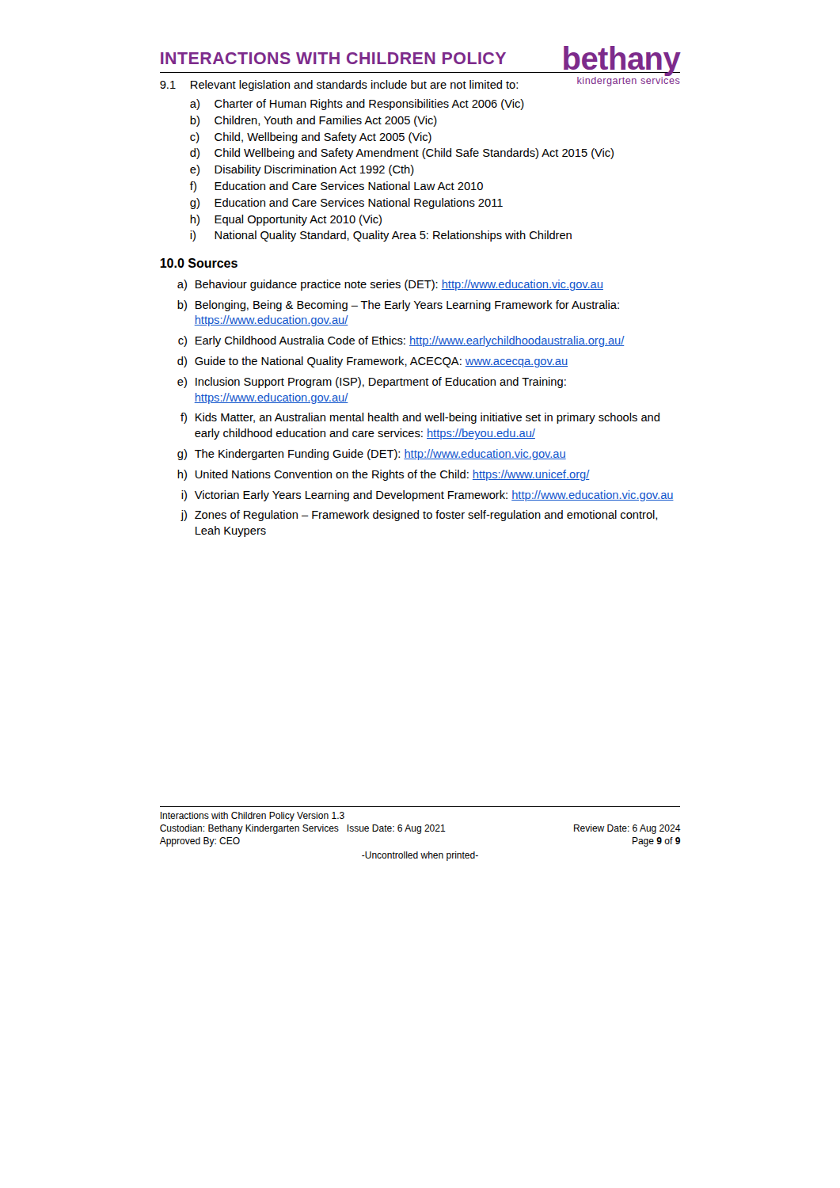bethany
kindergarten services
INTERACTIONS WITH CHILDREN POLICY
9.1
Relevant legislation and standards include but are not limited to:
a) Charter of Human Rights and Responsibilities Act 2006 (Vic)
b) Children, Youth and Families Act 2005 (Vic)
c) Child, Wellbeing and Safety Act 2005 (Vic)
d) Child Wellbeing and Safety Amendment (Child Safe Standards) Act 2015 (Vic)
e) Disability Discrimination Act 1992 (Cth)
f) Education and Care Services National Law Act 2010
g) Education and Care Services National Regulations 2011
h) Equal Opportunity Act 2010 (Vic)
i) National Quality Standard, Quality Area 5: Relationships with Children
10.0 Sources
a) Behaviour guidance practice note series (DET): http://www.education.vic.gov.au
b) Belonging, Being & Becoming – The Early Years Learning Framework for Australia: https://www.education.gov.au/
c) Early Childhood Australia Code of Ethics: http://www.earlychildhoodaustralia.org.au/
d) Guide to the National Quality Framework, ACECQA: www.acecqa.gov.au
e) Inclusion Support Program (ISP), Department of Education and Training: https://www.education.gov.au/
f) Kids Matter, an Australian mental health and well-being initiative set in primary schools and early childhood education and care services: https://beyou.edu.au/
g) The Kindergarten Funding Guide (DET): http://www.education.vic.gov.au
h) United Nations Convention on the Rights of the Child: https://www.unicef.org/
i) Victorian Early Years Learning and Development Framework: http://www.education.vic.gov.au
j) Zones of Regulation – Framework designed to foster self-regulation and emotional control, Leah Kuypers
Interactions with Children Policy Version 1.3
Custodian: Bethany Kindergarten Services Issue Date: 6 Aug 2021 Review Date: 6 Aug 2024
Approved By: CEO Page 9 of 9
-Uncontrolled when printed-